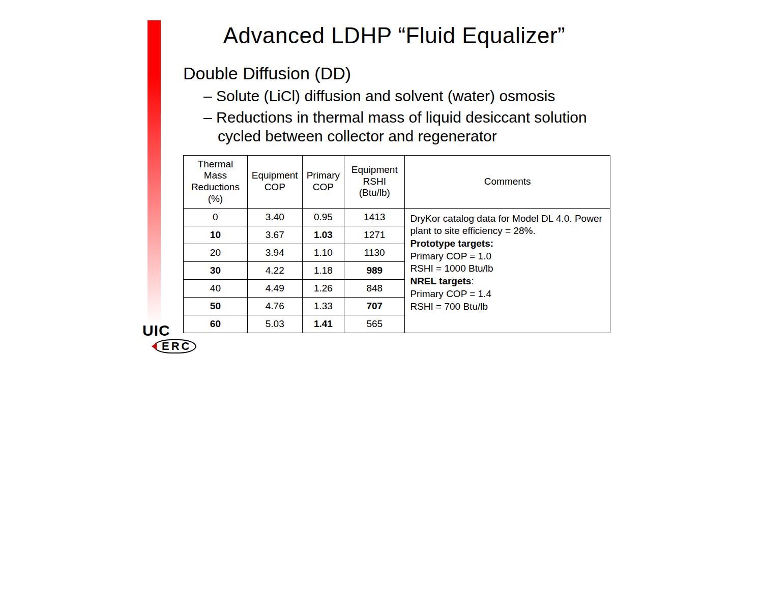Advanced LDHP “Fluid Equalizer”
Double Diffusion (DD)
Solute (LiCl) diffusion and solvent (water) osmosis
Reductions in thermal mass of liquid desiccant solution cycled between collector and regenerator
| Thermal Mass Reductions (%) | Equipment COP | Primary COP | Equipment RSHI (Btu/lb) | Comments |
| --- | --- | --- | --- | --- |
| 0 | 3.40 | 0.95 | 1413 | DryKor catalog data for Model DL 4.0. Power plant to site efficiency = 28%. Prototype targets: Primary COP = 1.0 RSHI = 1000 Btu/lb NREL targets : Primary COP = 1.4 RSHI = 700 Btu/lb |
| 10 | 3.67 | 1.03 | 1271 |
| 20 | 3.94 | 1.10 | 1130 |
| 30 | 4.22 | 1.18 | 989 |
| 40 | 4.49 | 1.26 | 848 |
| 50 | 4.76 | 1.33 | 707 |
| 60 | 5.03 | 1.41 | 565 |
UIC
ERC